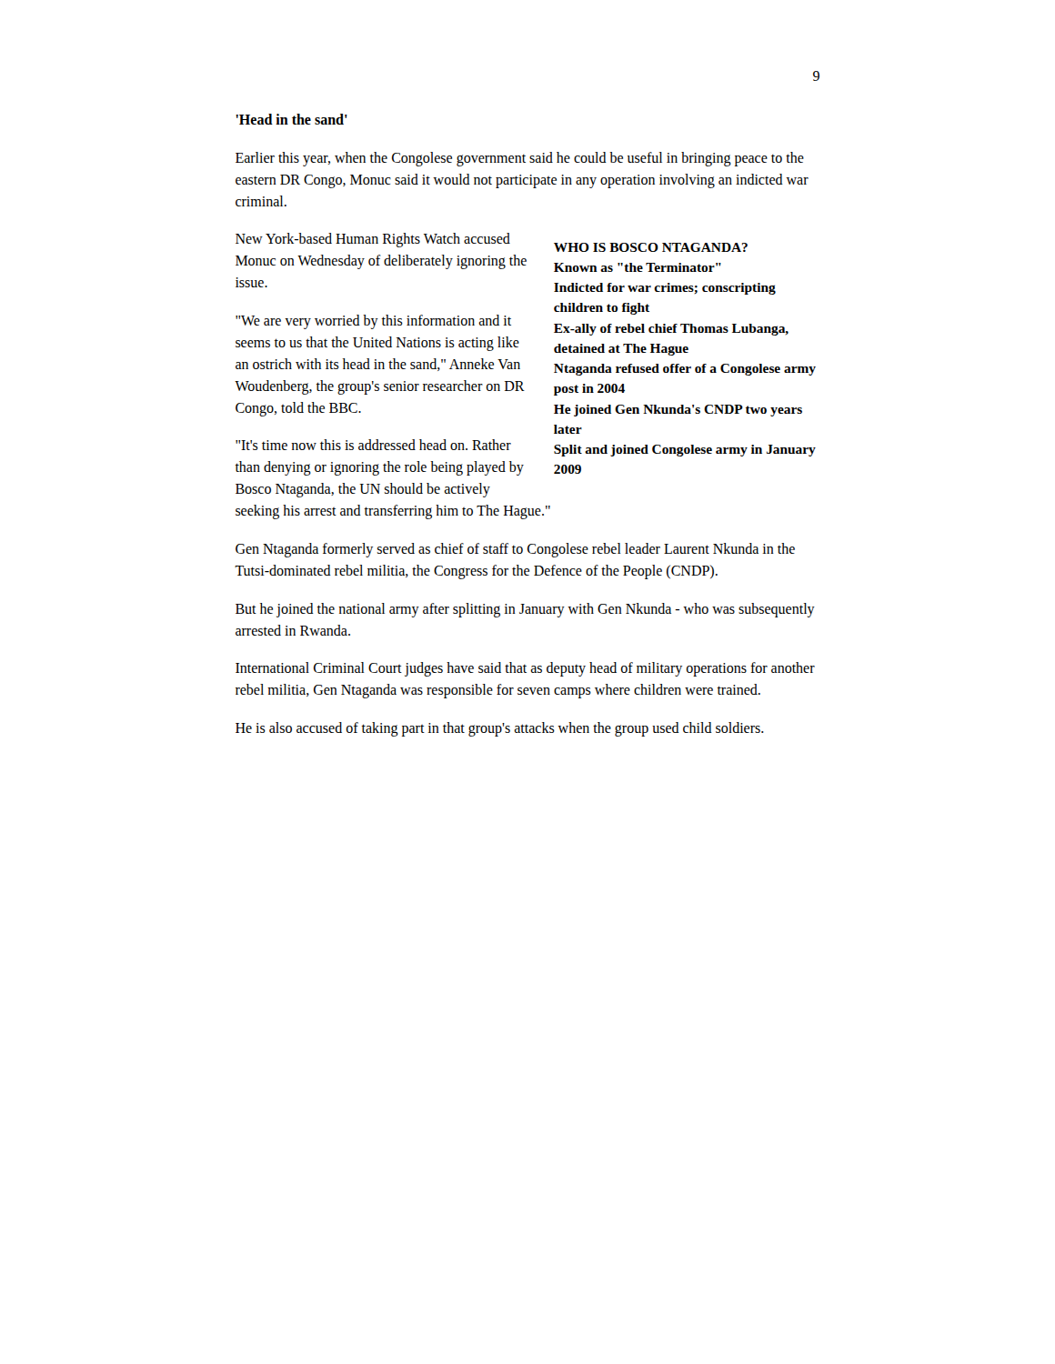9
'Head in the sand'
Earlier this year, when the Congolese government said he could be useful in bringing peace to the eastern DR Congo, Monuc said it would not participate in any operation involving an indicted war criminal.
WHO IS BOSCO NTAGANDA?
Known as "the Terminator"
Indicted for war crimes; conscripting children to fight
Ex-ally of rebel chief Thomas Lubanga, detained at The Hague
Ntaganda refused offer of a Congolese army post in 2004
He joined Gen Nkunda's CNDP two years later
Split and joined Congolese army in January 2009
New York-based Human Rights Watch accused Monuc on Wednesday of deliberately ignoring the issue.
"We are very worried by this information and it seems to us that the United Nations is acting like an ostrich with its head in the sand," Anneke Van Woudenberg, the group's senior researcher on DR Congo, told the BBC.
"It's time now this is addressed head on. Rather than denying or ignoring the role being played by Bosco Ntaganda, the UN should be actively seeking his arrest and transferring him to The Hague."
Gen Ntaganda formerly served as chief of staff to Congolese rebel leader Laurent Nkunda in the Tutsi-dominated rebel militia, the Congress for the Defence of the People (CNDP).
But he joined the national army after splitting in January with Gen Nkunda - who was subsequently arrested in Rwanda.
International Criminal Court judges have said that as deputy head of military operations for another rebel militia, Gen Ntaganda was responsible for seven camps where children were trained.
He is also accused of taking part in that group's attacks when the group used child soldiers.